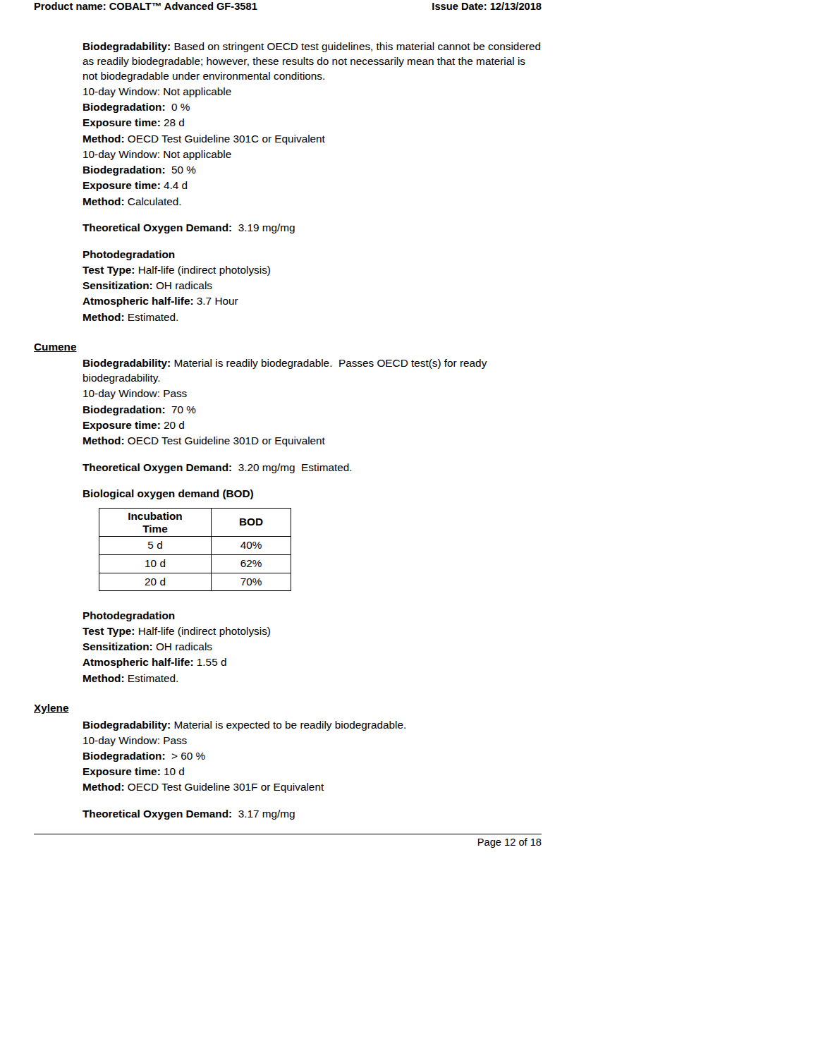Product name: COBALT™ Advanced GF-3581
Issue Date: 12/13/2018
Biodegradability: Based on stringent OECD test guidelines, this material cannot be considered as readily biodegradable; however, these results do not necessarily mean that the material is not biodegradable under environmental conditions.
10-day Window: Not applicable
Biodegradation: 0 %
Exposure time: 28 d
Method: OECD Test Guideline 301C or Equivalent
10-day Window: Not applicable
Biodegradation: 50 %
Exposure time: 4.4 d
Method: Calculated.
Theoretical Oxygen Demand: 3.19 mg/mg
Photodegradation
Test Type: Half-life (indirect photolysis)
Sensitization: OH radicals
Atmospheric half-life: 3.7 Hour
Method: Estimated.
Cumene
Biodegradability: Material is readily biodegradable. Passes OECD test(s) for ready biodegradability.
10-day Window: Pass
Biodegradation: 70 %
Exposure time: 20 d
Method: OECD Test Guideline 301D or Equivalent
Theoretical Oxygen Demand: 3.20 mg/mg Estimated.
Biological oxygen demand (BOD)
| Incubation Time | BOD |
| --- | --- |
| 5 d | 40% |
| 10 d | 62% |
| 20 d | 70% |
Photodegradation
Test Type: Half-life (indirect photolysis)
Sensitization: OH radicals
Atmospheric half-life: 1.55 d
Method: Estimated.
Xylene
Biodegradability: Material is expected to be readily biodegradable.
10-day Window: Pass
Biodegradation: > 60 %
Exposure time: 10 d
Method: OECD Test Guideline 301F or Equivalent
Theoretical Oxygen Demand: 3.17 mg/mg
Page 12 of 18